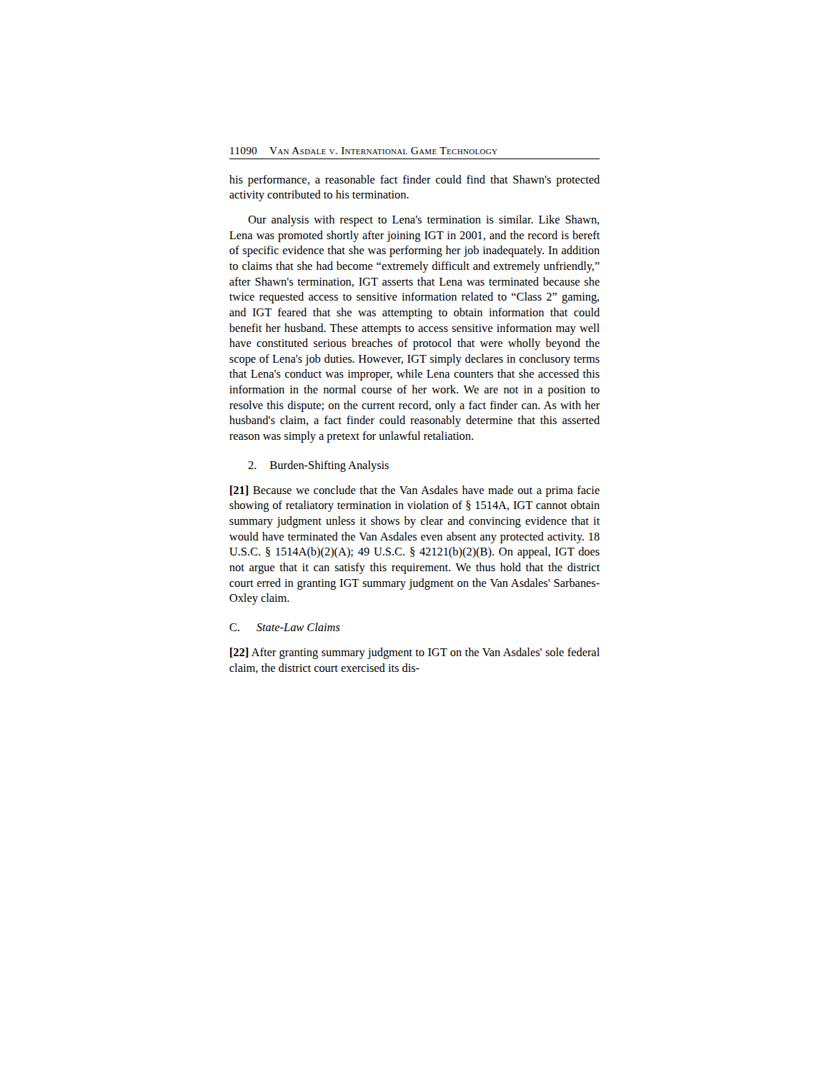11090 Van Asdale v. International Game Technology
his performance, a reasonable fact finder could find that Shawn's protected activity contributed to his termination.
Our analysis with respect to Lena's termination is similar. Like Shawn, Lena was promoted shortly after joining IGT in 2001, and the record is bereft of specific evidence that she was performing her job inadequately. In addition to claims that she had become “extremely difficult and extremely unfriendly,” after Shawn's termination, IGT asserts that Lena was terminated because she twice requested access to sensitive information related to “Class 2” gaming, and IGT feared that she was attempting to obtain information that could benefit her husband. These attempts to access sensitive information may well have constituted serious breaches of protocol that were wholly beyond the scope of Lena's job duties. However, IGT simply declares in conclusory terms that Lena's conduct was improper, while Lena counters that she accessed this information in the normal course of her work. We are not in a position to resolve this dispute; on the current record, only a fact finder can. As with her husband's claim, a fact finder could reasonably determine that this asserted reason was simply a pretext for unlawful retaliation.
2. Burden-Shifting Analysis
[21] Because we conclude that the Van Asdales have made out a prima facie showing of retaliatory termination in violation of § 1514A, IGT cannot obtain summary judgment unless it shows by clear and convincing evidence that it would have terminated the Van Asdales even absent any protected activity. 18 U.S.C. § 1514A(b)(2)(A); 49 U.S.C. § 42121(b)(2)(B). On appeal, IGT does not argue that it can satisfy this requirement. We thus hold that the district court erred in granting IGT summary judgment on the Van Asdales' Sarbanes-Oxley claim.
C. State-Law Claims
[22] After granting summary judgment to IGT on the Van Asdales' sole federal claim, the district court exercised its dis-